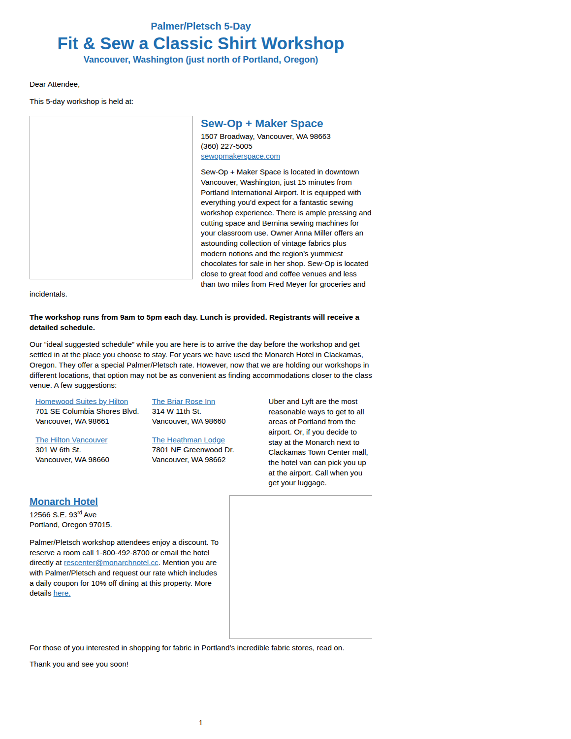Palmer/Pletsch 5-Day
Fit & Sew a Classic Shirt Workshop
Vancouver, Washington (just north of Portland, Oregon)
Dear Attendee,
This 5-day workshop is held at:
Sew-Op + Maker Space
1507 Broadway, Vancouver, WA 98663
(360) 227-5005
sewopmakerspace.com
Sew-Op + Maker Space is located in downtown Vancouver, Washington, just 15 minutes from Portland International Airport. It is equipped with everything you’d expect for a fantastic sewing workshop experience. There is ample pressing and cutting space and Bernina sewing machines for your classroom use. Owner Anna Miller offers an astounding collection of vintage fabrics plus modern notions and the region’s yummiest chocolates for sale in her shop. Sew-Op is located close to great food and coffee venues and less than two miles from Fred Meyer for groceries and incidentals.
The workshop runs from 9am to 5pm each day. Lunch is provided. Registrants will receive a detailed schedule.
Our “ideal suggested schedule” while you are here is to arrive the day before the workshop and get settled in at the place you choose to stay. For years we have used the Monarch Hotel in Clackamas, Oregon. They offer a special Palmer/Pletsch rate. However, now that we are holding our workshops in different locations, that option may not be as convenient as finding accommodations closer to the class venue. A few suggestions:
Homewood Suites by Hilton 701 SE Columbia Shores Blvd.
Vancouver, WA 98661
The Hilton Vancouver 301 W 6th St.
Vancouver, WA 98660
The Briar Rose Inn 314 W 11th St.
Vancouver, WA 98660
The Heathman Lodge 7801 NE Greenwood Dr.
Vancouver, WA 98662
Uber and Lyft are the most reasonable ways to get to all areas of Portland from the airport. Or, if you decide to stay at the Monarch next to Clackamas Town Center mall, the hotel van can pick you up at the airport. Call when you get your luggage.
Monarch Hotel
12566 S.E. 93rd Ave
Portland, Oregon 97015.
Palmer/Pletsch workshop attendees enjoy a discount. To reserve a room call 1-800-492-8700 or email the hotel directly at rescenter@monarchnotel.cc. Mention you are with Palmer/Pletsch and request our rate which includes a daily coupon for 10% off dining at this property. More details here.
For those of you interested in shopping for fabric in Portland’s incredible fabric stores, read on.
Thank you and see you soon!
1